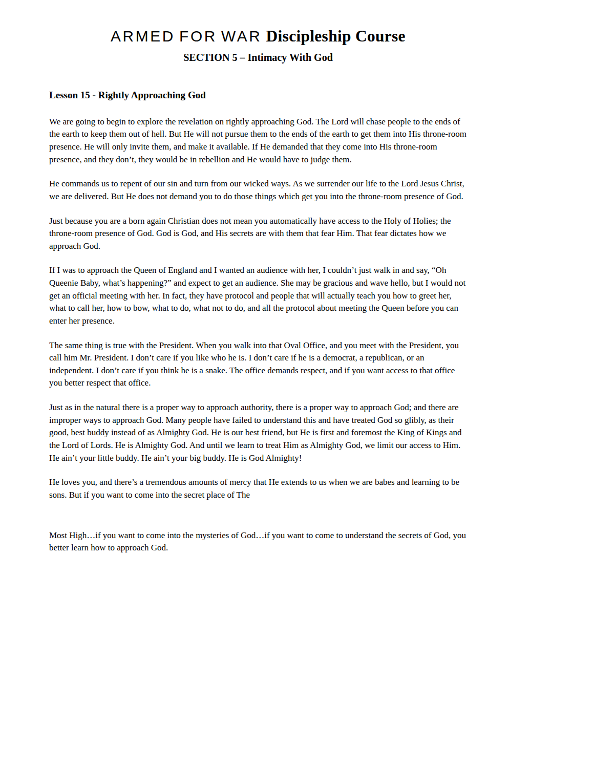ARMED FOR WAR Discipleship Course
SECTION 5 – Intimacy With God
Lesson 15 - Rightly Approaching God
We are going to begin to explore the revelation on rightly approaching God. The Lord will chase people to the ends of the earth to keep them out of hell. But He will not pursue them to the ends of the earth to get them into His throne-room presence. He will only invite them, and make it available. If He demanded that they come into His throne-room presence, and they don’t, they would be in rebellion and He would have to judge them.
He commands us to repent of our sin and turn from our wicked ways. As we surrender our life to the Lord Jesus Christ, we are delivered. But He does not demand you to do those things which get you into the throne-room presence of God.
Just because you are a born again Christian does not mean you automatically have access to the Holy of Holies; the throne-room presence of God. God is God, and His secrets are with them that fear Him. That fear dictates how we approach God.
If I was to approach the Queen of England and I wanted an audience with her, I couldn’t just walk in and say, “Oh Queenie Baby, what’s happening?” and expect to get an audience. She may be gracious and wave hello, but I would not get an official meeting with her. In fact, they have protocol and people that will actually teach you how to greet her, what to call her, how to bow, what to do, what not to do, and all the protocol about meeting the Queen before you can enter her presence.
The same thing is true with the President. When you walk into that Oval Office, and you meet with the President, you call him Mr. President. I don’t care if you like who he is. I don’t care if he is a democrat, a republican, or an independent. I don’t care if you think he is a snake. The office demands respect, and if you want access to that office you better respect that office.
Just as in the natural there is a proper way to approach authority, there is a proper way to approach God; and there are improper ways to approach God. Many people have failed to understand this and have treated God so glibly, as their good, best buddy instead of as Almighty God. He is our best friend, but He is first and foremost the King of Kings and the Lord of Lords. He is Almighty God. And until we learn to treat Him as Almighty God, we limit our access to Him. He ain’t your little buddy. He ain’t your big buddy. He is God Almighty!
He loves you, and there’s a tremendous amounts of mercy that He extends to us when we are babes and learning to be sons. But if you want to come into the secret place of The
Most High…if you want to come into the mysteries of God…if you want to come to understand the secrets of God, you better learn how to approach God.